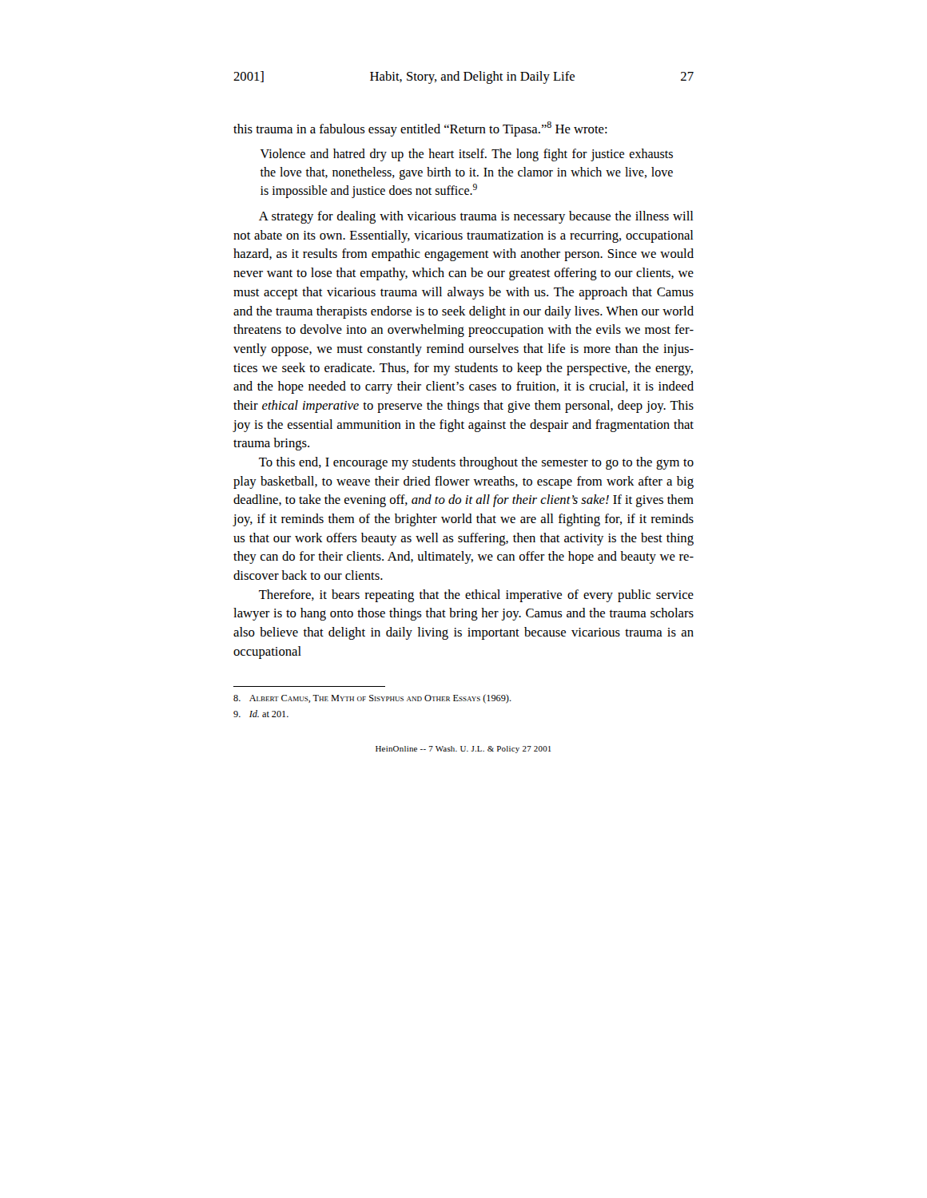2001] Habit, Story, and Delight in Daily Life 27
this trauma in a fabulous essay entitled “Return to Tipasa.”8 He wrote:
Violence and hatred dry up the heart itself. The long fight for justice exhausts the love that, nonetheless, gave birth to it. In the clamor in which we live, love is impossible and justice does not suffice.9
A strategy for dealing with vicarious trauma is necessary because the illness will not abate on its own. Essentially, vicarious traumatization is a recurring, occupational hazard, as it results from empathic engagement with another person. Since we would never want to lose that empathy, which can be our greatest offering to our clients, we must accept that vicarious trauma will always be with us. The approach that Camus and the trauma therapists endorse is to seek delight in our daily lives. When our world threatens to devolve into an overwhelming preoccupation with the evils we most fervently oppose, we must constantly remind ourselves that life is more than the injustices we seek to eradicate. Thus, for my students to keep the perspective, the energy, and the hope needed to carry their client’s cases to fruition, it is crucial, it is indeed their ethical imperative to preserve the things that give them personal, deep joy. This joy is the essential ammunition in the fight against the despair and fragmentation that trauma brings.
To this end, I encourage my students throughout the semester to go to the gym to play basketball, to weave their dried flower wreaths, to escape from work after a big deadline, to take the evening off, and to do it all for their client’s sake! If it gives them joy, if it reminds them of the brighter world that we are all fighting for, if it reminds us that our work offers beauty as well as suffering, then that activity is the best thing they can do for their clients. And, ultimately, we can offer the hope and beauty we rediscover back to our clients.
Therefore, it bears repeating that the ethical imperative of every public service lawyer is to hang onto those things that bring her joy. Camus and the trauma scholars also believe that delight in daily living is important because vicarious trauma is an occupational
8. Albert Camus, The Myth of Sisyphus and Other Essays (1969).
9. Id. at 201.
HeinOnline -- 7 Wash. U. J.L. & Policy 27 2001